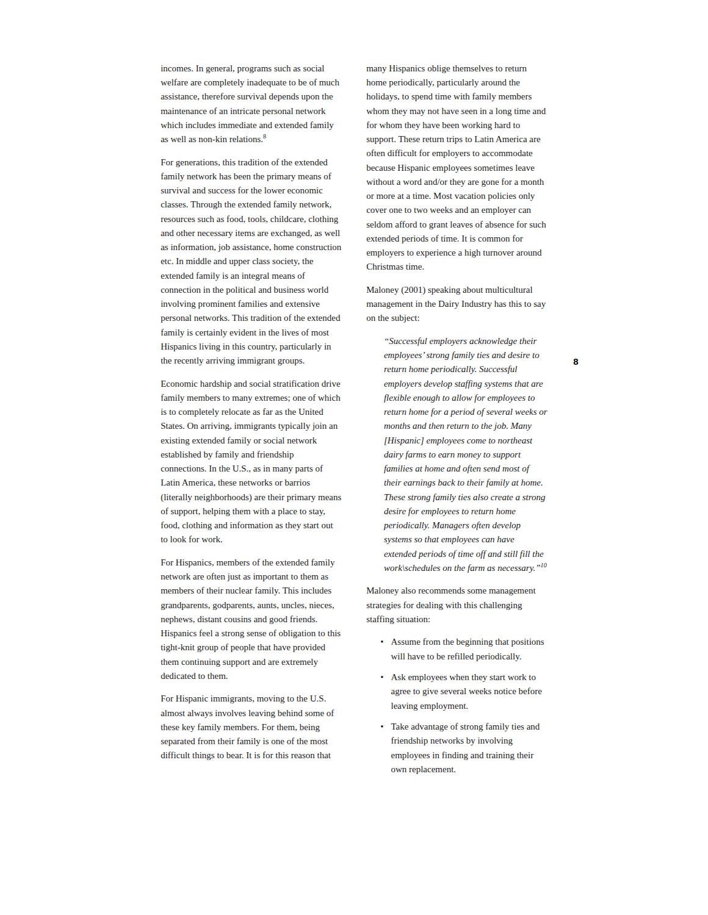8
incomes. In general, programs such as social welfare are completely inadequate to be of much assistance, therefore survival depends upon the maintenance of an intricate personal network which includes immediate and extended family as well as non-kin relations.8
For generations, this tradition of the extended family network has been the primary means of survival and success for the lower economic classes. Through the extended family network, resources such as food, tools, childcare, clothing and other necessary items are exchanged, as well as information, job assistance, home construction etc. In middle and upper class society, the extended family is an integral means of connection in the political and business world involving prominent families and extensive personal networks. This tradition of the extended family is certainly evident in the lives of most Hispanics living in this country, particularly in the recently arriving immigrant groups.
Economic hardship and social stratification drive family members to many extremes; one of which is to completely relocate as far as the United States. On arriving, immigrants typically join an existing extended family or social network established by family and friendship connections. In the U.S., as in many parts of Latin America, these networks or barrios (literally neighborhoods) are their primary means of support, helping them with a place to stay, food, clothing and information as they start out to look for work.
For Hispanics, members of the extended family network are often just as important to them as members of their nuclear family. This includes grandparents, godparents, aunts, uncles, nieces, nephews, distant cousins and good friends. Hispanics feel a strong sense of obligation to this tight-knit group of people that have provided them continuing support and are extremely dedicated to them.
For Hispanic immigrants, moving to the U.S. almost always involves leaving behind some of these key family members. For them, being separated from their family is one of the most difficult things to bear. It is for this reason that many Hispanics oblige themselves to return home periodically, particularly around the holidays, to spend time with family members whom they may not have seen in a long time and for whom they have been working hard to support. These return trips to Latin America are often difficult for employers to accommodate because Hispanic employees sometimes leave without a word and/or they are gone for a month or more at a time. Most vacation policies only cover one to two weeks and an employer can seldom afford to grant leaves of absence for such extended periods of time. It is common for employers to experience a high turnover around Christmas time.
Maloney (2001) speaking about multicultural management in the Dairy Industry has this to say on the subject:
“Successful employers acknowledge their employees’ strong family ties and desire to return home periodically. Successful employers develop staffing systems that are flexible enough to allow for employees to return home for a period of several weeks or months and then return to the job. Many [Hispanic] employees come to northeast dairy farms to earn money to support families at home and often send most of their earnings back to their family at home. These strong family ties also create a strong desire for employees to return home periodically. Managers often develop systems so that employees can have extended periods of time off and still fill the work\schedules on the farm as necessary.”10
Maloney also recommends some management strategies for dealing with this challenging staffing situation:
Assume from the beginning that positions will have to be refilled periodically.
Ask employees when they start work to agree to give several weeks notice before leaving employment.
Take advantage of strong family ties and friendship networks by involving employees in finding and training their own replacement.